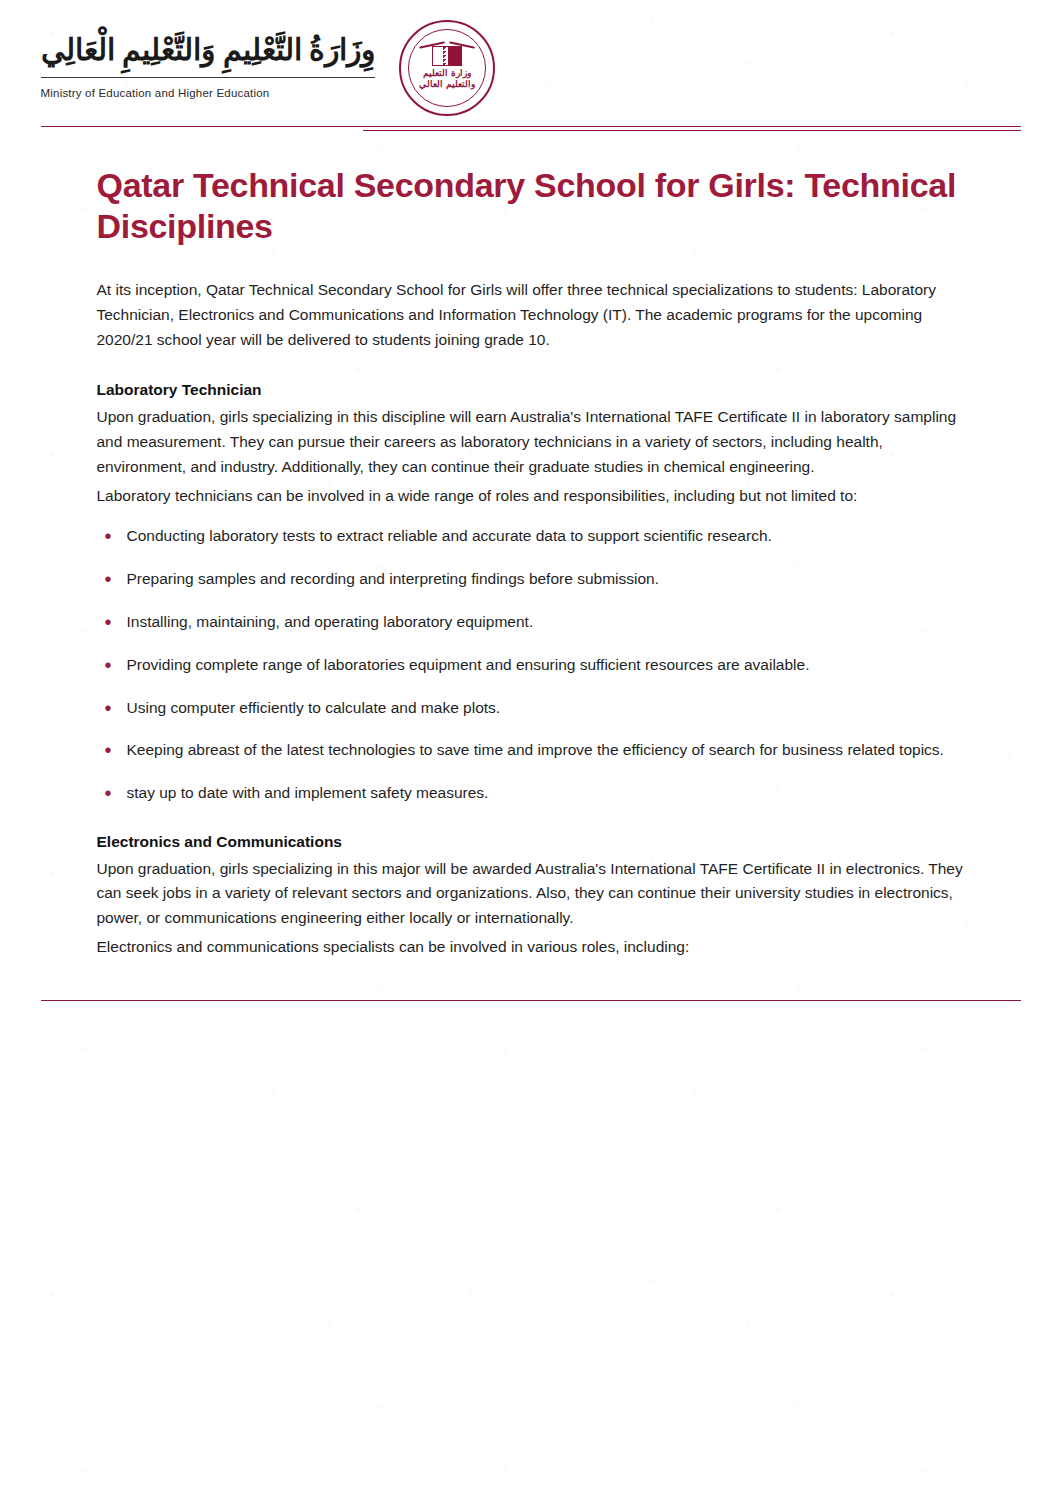وِزَارَةُ التَّعْلِيمِ وَالتَّعْلِيمِ الْعَالِي
Ministry of Education and Higher Education
وزارة التعليم
والتعليم العالي
Qatar Technical Secondary School for Girls: Technical Disciplines
At its inception, Qatar Technical Secondary School for Girls will offer three technical specializations to students: Laboratory Technician, Electronics and Communications and Information Technology (IT). The academic programs for the upcoming 2020/21 school year will be delivered to students joining grade 10.
Laboratory Technician
Upon graduation, girls specializing in this discipline will earn Australia's International TAFE Certificate II in laboratory sampling and measurement. They can pursue their careers as laboratory technicians in a variety of sectors, including health, environment, and industry. Additionally, they can continue their graduate studies in chemical engineering.
Laboratory technicians can be involved in a wide range of roles and responsibilities, including but not limited to:
Conducting laboratory tests to extract reliable and accurate data to support scientific research.
Preparing samples and recording and interpreting findings before submission.
Installing, maintaining, and operating laboratory equipment.
Providing complete range of laboratories equipment and ensuring sufficient resources are available.
Using computer efficiently to calculate and make plots.
Keeping abreast of the latest technologies to save time and improve the efficiency of search for business related topics.
stay up to date with and implement safety measures.
Electronics and Communications
Upon graduation, girls specializing in this major will be awarded Australia's International TAFE Certificate II in electronics. They can seek jobs in a variety of relevant sectors and organizations. Also, they can continue their university studies in electronics, power, or communications engineering either locally or internationally.
Electronics and communications specialists can be involved in various roles, including: